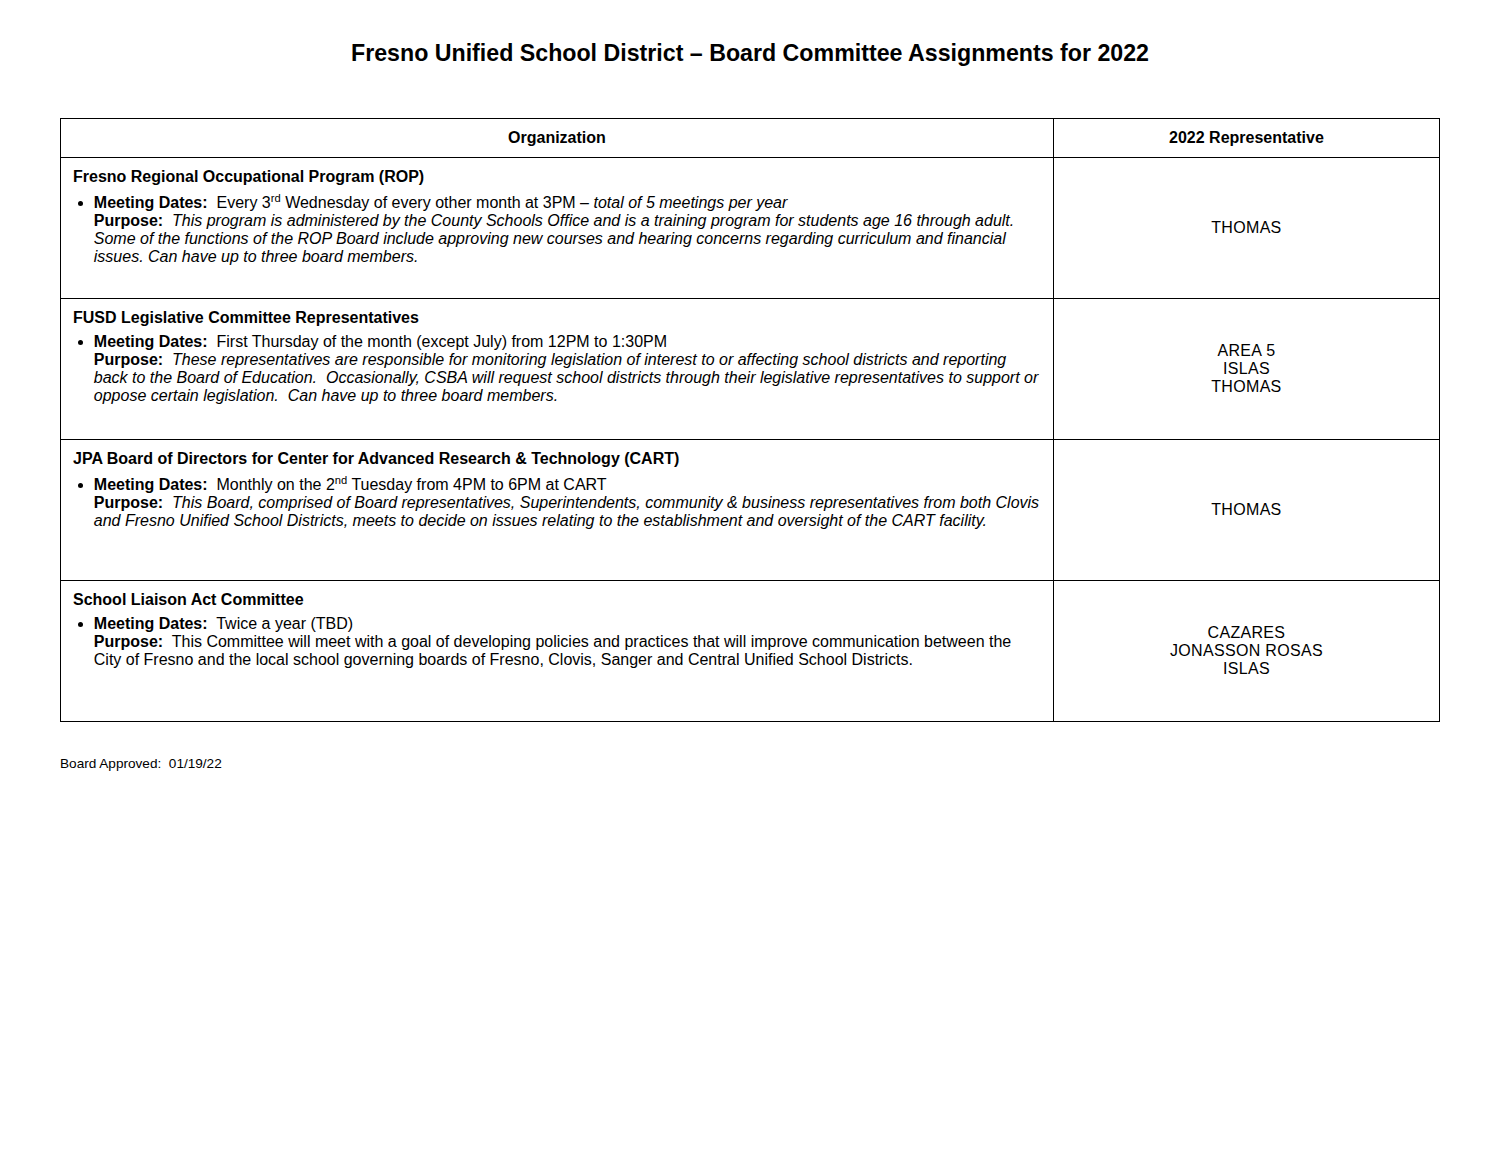Fresno Unified School District – Board Committee Assignments for 2022
| Organization | 2022 Representative |
| --- | --- |
| Fresno Regional Occupational Program (ROP) Meeting Dates: Every 3 rd Wednesday of every other month at 3PM – total of 5 meetings per year Purpose: This program is administered by the County Schools Office and is a training program for students age 16 through adult. Some of the functions of the ROP Board include approving new courses and hearing concerns regarding curriculum and financial issues. Can have up to three board members. | THOMAS |
| FUSD Legislative Committee Representatives Meeting Dates: First Thursday of the month (except July) from 12PM to 1:30PM Purpose: These representatives are responsible for monitoring legislation of interest to or affecting school districts and reporting back to the Board of Education. Occasionally, CSBA will request school districts through their legislative representatives to support or oppose certain legislation. Can have up to three board members. | AREA 5 ISLAS THOMAS |
| JPA Board of Directors for Center for Advanced Research & Technology (CART) Meeting Dates: Monthly on the 2 nd Tuesday from 4PM to 6PM at CART Purpose: This Board, comprised of Board representatives, Superintendents, community & business representatives from both Clovis and Fresno Unified School Districts, meets to decide on issues relating to the establishment and oversight of the CART facility. | THOMAS |
| School Liaison Act Committee Meeting Dates: Twice a year (TBD) Purpose: This Committee will meet with a goal of developing policies and practices that will improve communication between the City of Fresno and the local school governing boards of Fresno, Clovis, Sanger and Central Unified School Districts. | CAZARES JONASSON ROSAS ISLAS |
Board Approved: 01/19/22